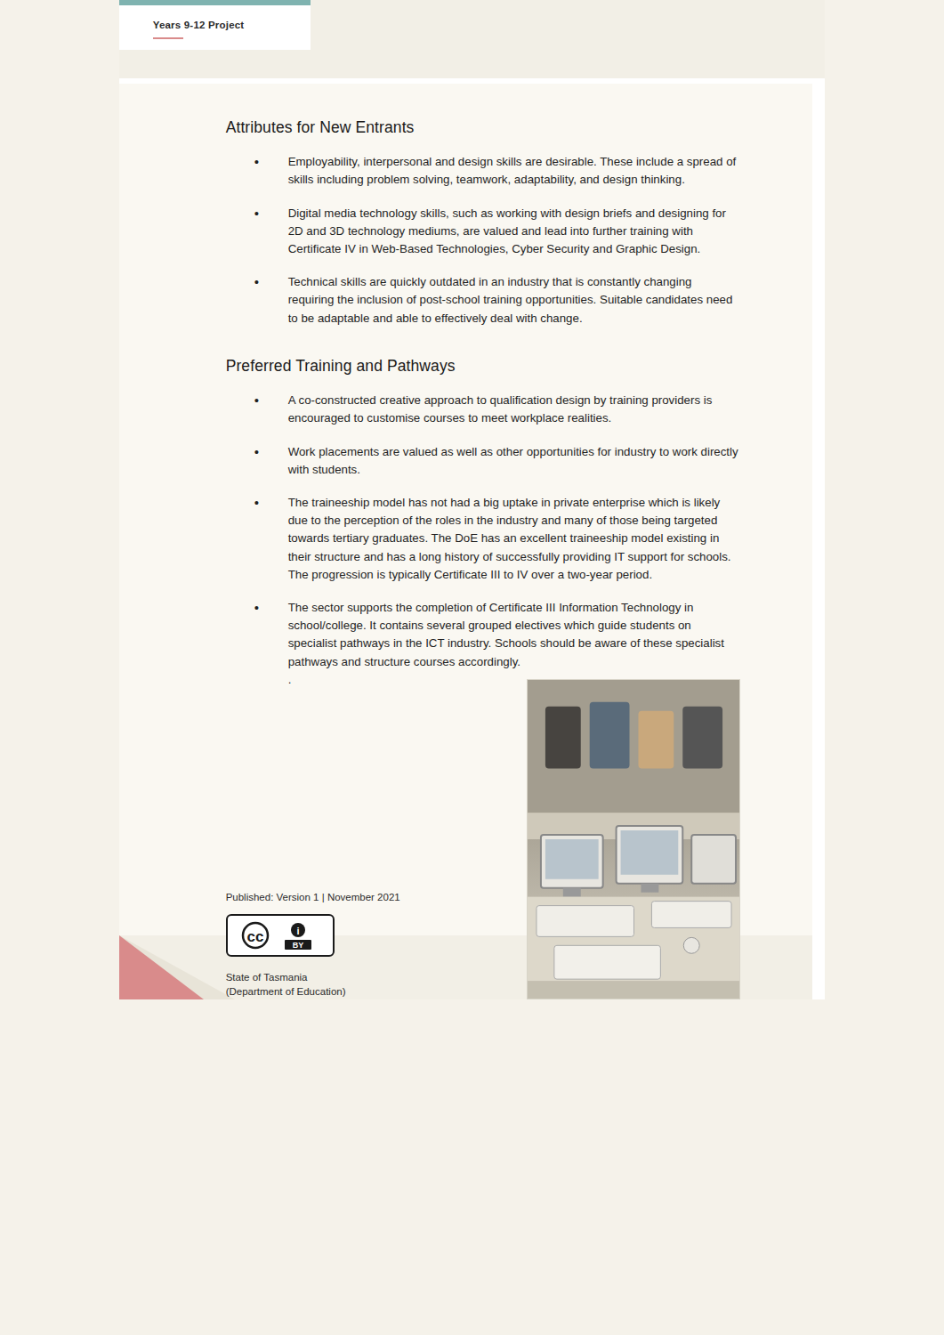Years 9-12 Project
Attributes for New Entrants
Employability, interpersonal and design skills are desirable. These include a spread of skills including problem solving, teamwork, adaptability, and design thinking.
Digital media technology skills, such as working with design briefs and designing for 2D and 3D technology mediums, are valued and lead into further training with Certificate IV in Web-Based Technologies, Cyber Security and Graphic Design.
Technical skills are quickly outdated in an industry that is constantly changing requiring the inclusion of post-school training opportunities. Suitable candidates need to be adaptable and able to effectively deal with change.
Preferred Training and Pathways
A co-constructed creative approach to qualification design by training providers is encouraged to customise courses to meet workplace realities.
Work placements are valued as well as other opportunities for industry to work directly with students.
The traineeship model has not had a big uptake in private enterprise which is likely due to the perception of the roles in the industry and many of those being targeted towards tertiary graduates. The DoE has an excellent traineeship model existing in their structure and has a long history of successfully providing IT support for schools. The progression is typically Certificate III to IV over a two-year period.
The sector supports the completion of Certificate III Information Technology in school/college. It contains several grouped electives which guide students on specialist pathways in the ICT industry. Schools should be aware of these specialist pathways and structure courses accordingly.
.
Published: Version 1 | November 2021
cc i BY
State of Tasmania
(Department of Education)